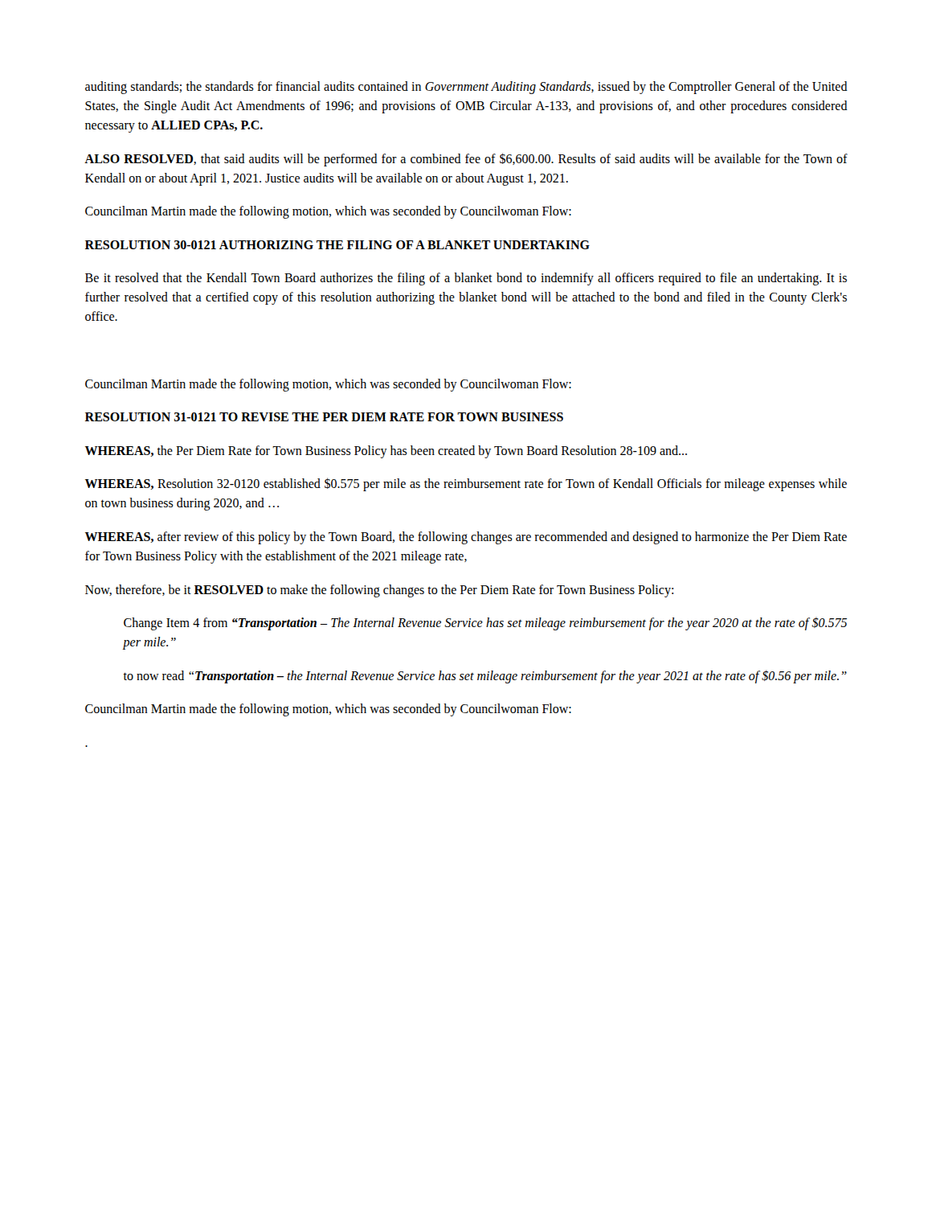auditing standards; the standards for financial audits contained in Government Auditing Standards, issued by the Comptroller General of the United States, the Single Audit Act Amendments of 1996; and provisions of OMB Circular A-133, and provisions of, and other procedures considered necessary to ALLIED CPAs, P.C.
ALSO RESOLVED, that said audits will be performed for a combined fee of $6,600.00. Results of said audits will be available for the Town of Kendall on or about April 1, 2021. Justice audits will be available on or about August 1, 2021.
Councilman Martin made the following motion, which was seconded by Councilwoman Flow:
RESOLUTION 30-0121 AUTHORIZING THE FILING OF A BLANKET UNDERTAKING
Be it resolved that the Kendall Town Board authorizes the filing of a blanket bond to indemnify all officers required to file an undertaking. It is further resolved that a certified copy of this resolution authorizing the blanket bond will be attached to the bond and filed in the County Clerk's office.
Councilman Martin made the following motion, which was seconded by Councilwoman Flow:
RESOLUTION 31-0121 TO REVISE THE PER DIEM RATE FOR TOWN BUSINESS
WHEREAS, the Per Diem Rate for Town Business Policy has been created by Town Board Resolution 28-109 and...
WHEREAS, Resolution 32-0120 established $0.575 per mile as the reimbursement rate for Town of Kendall Officials for mileage expenses while on town business during 2020, and …
WHEREAS, after review of this policy by the Town Board, the following changes are recommended and designed to harmonize the Per Diem Rate for Town Business Policy with the establishment of the 2021 mileage rate,
Now, therefore, be it RESOLVED to make the following changes to the Per Diem Rate for Town Business Policy:
Change Item 4 from “Transportation – The Internal Revenue Service has set mileage reimbursement for the year 2020 at the rate of $0.575 per mile.”
to now read “Transportation – the Internal Revenue Service has set mileage reimbursement for the year 2021 at the rate of $0.56 per mile.”
Councilman Martin made the following motion, which was seconded by Councilwoman Flow:
.